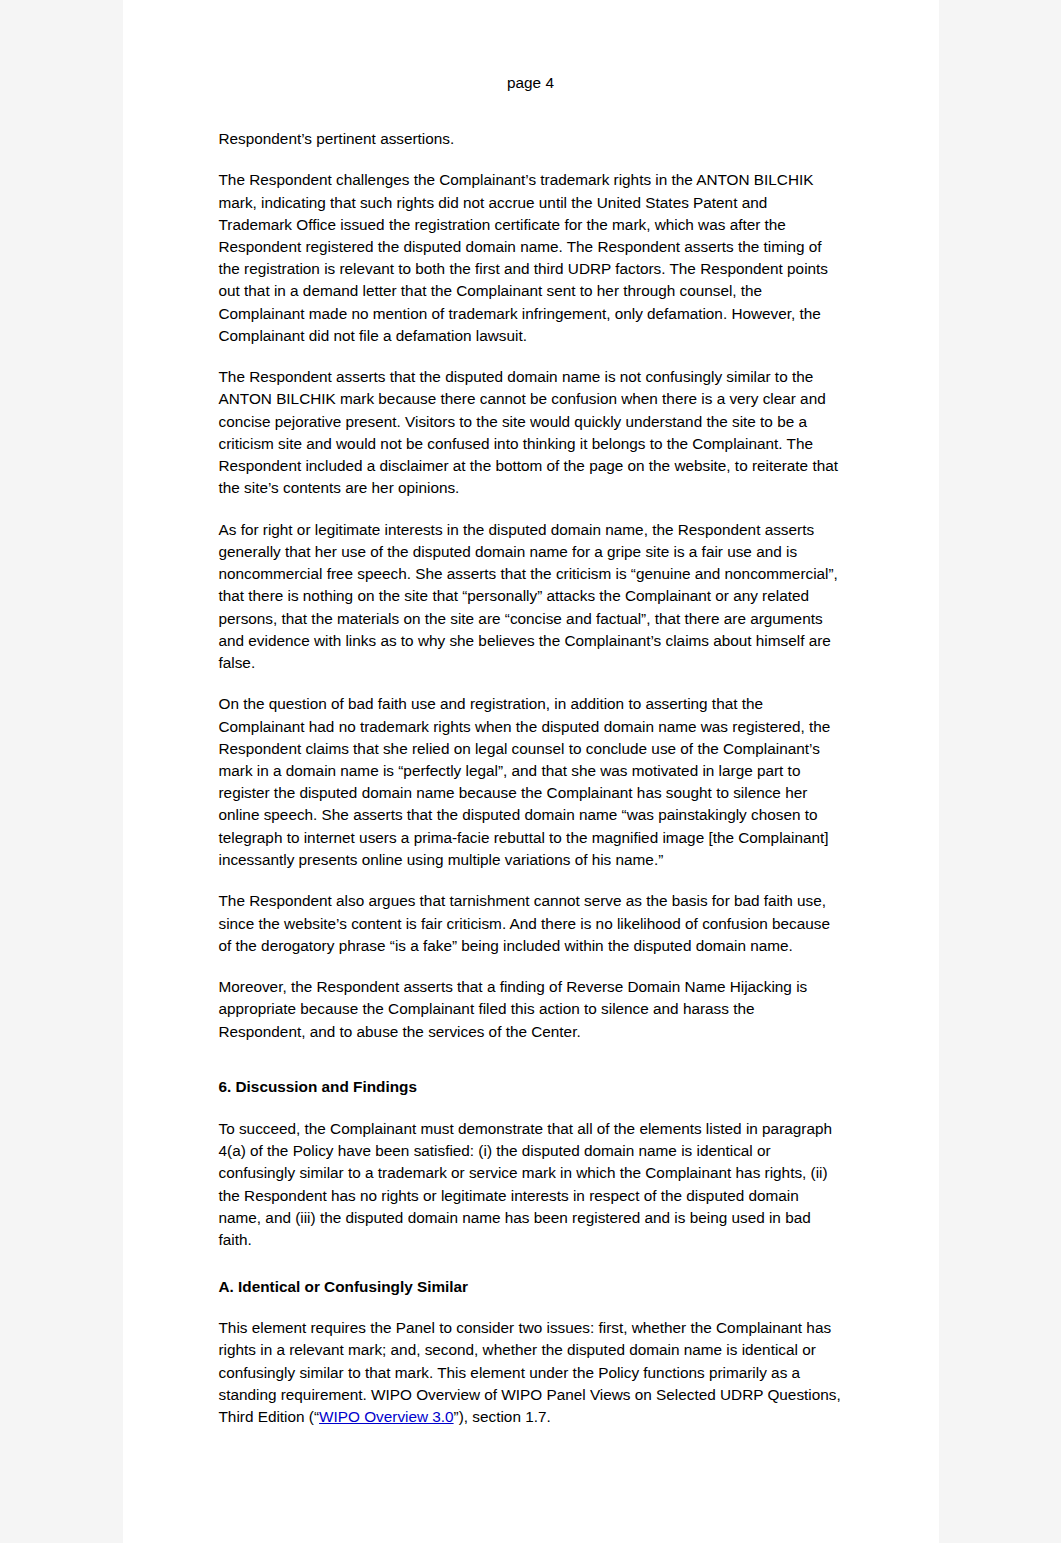page 4
Respondent’s pertinent assertions.
The Respondent challenges the Complainant’s trademark rights in the ANTON BILCHIK mark, indicating that such rights did not accrue until the United States Patent and Trademark Office issued the registration certificate for the mark, which was after the Respondent registered the disputed domain name. The Respondent asserts the timing of the registration is relevant to both the first and third UDRP factors. The Respondent points out that in a demand letter that the Complainant sent to her through counsel, the Complainant made no mention of trademark infringement, only defamation. However, the Complainant did not file a defamation lawsuit.
The Respondent asserts that the disputed domain name is not confusingly similar to the ANTON BILCHIK mark because there cannot be confusion when there is a very clear and concise pejorative present. Visitors to the site would quickly understand the site to be a criticism site and would not be confused into thinking it belongs to the Complainant. The Respondent included a disclaimer at the bottom of the page on the website, to reiterate that the site’s contents are her opinions.
As for right or legitimate interests in the disputed domain name, the Respondent asserts generally that her use of the disputed domain name for a gripe site is a fair use and is noncommercial free speech. She asserts that the criticism is “genuine and noncommercial”, that there is nothing on the site that “personally” attacks the Complainant or any related persons, that the materials on the site are “concise and factual”, that there are arguments and evidence with links as to why she believes the Complainant’s claims about himself are false.
On the question of bad faith use and registration, in addition to asserting that the Complainant had no trademark rights when the disputed domain name was registered, the Respondent claims that she relied on legal counsel to conclude use of the Complainant’s mark in a domain name is “perfectly legal”, and that she was motivated in large part to register the disputed domain name because the Complainant has sought to silence her online speech. She asserts that the disputed domain name “was painstakingly chosen to telegraph to internet users a prima-facie rebuttal to the magnified image [the Complainant] incessantly presents online using multiple variations of his name.”
The Respondent also argues that tarnishment cannot serve as the basis for bad faith use, since the website’s content is fair criticism. And there is no likelihood of confusion because of the derogatory phrase “is a fake” being included within the disputed domain name.
Moreover, the Respondent asserts that a finding of Reverse Domain Name Hijacking is appropriate because the Complainant filed this action to silence and harass the Respondent, and to abuse the services of the Center.
6. Discussion and Findings
To succeed, the Complainant must demonstrate that all of the elements listed in paragraph 4(a) of the Policy have been satisfied: (i) the disputed domain name is identical or confusingly similar to a trademark or service mark in which the Complainant has rights, (ii) the Respondent has no rights or legitimate interests in respect of the disputed domain name, and (iii) the disputed domain name has been registered and is being used in bad faith.
A. Identical or Confusingly Similar
This element requires the Panel to consider two issues: first, whether the Complainant has rights in a relevant mark; and, second, whether the disputed domain name is identical or confusingly similar to that mark. This element under the Policy functions primarily as a standing requirement. WIPO Overview of WIPO Panel Views on Selected UDRP Questions, Third Edition (“WIPO Overview 3.0”), section 1.7.